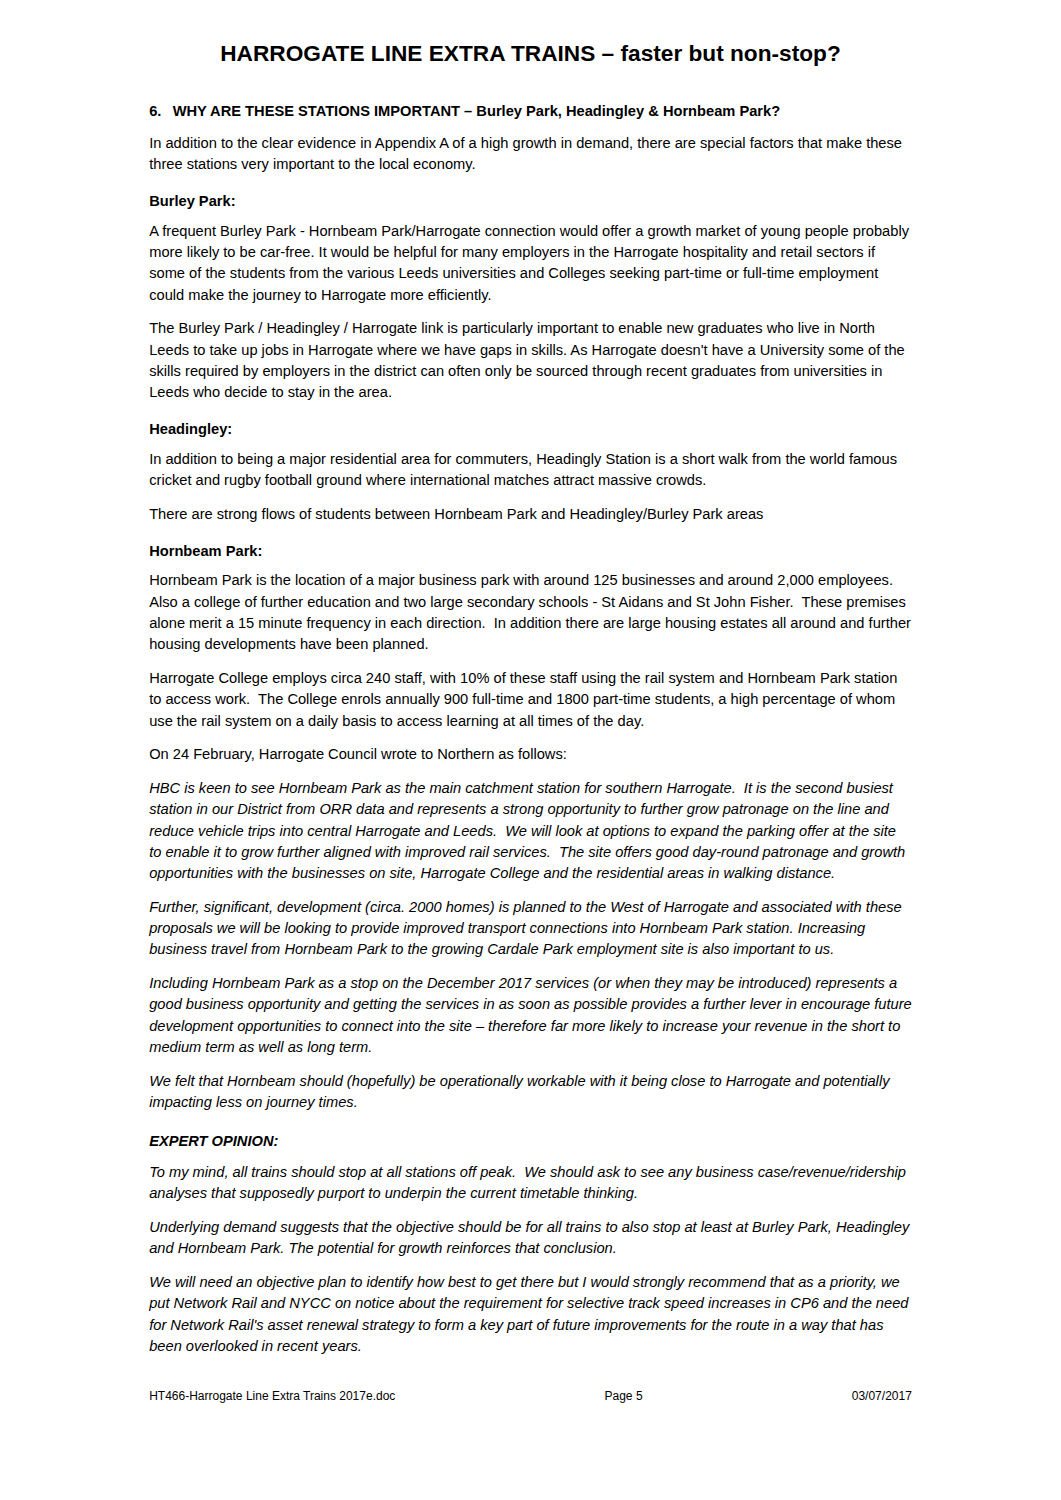HARROGATE LINE EXTRA TRAINS – faster but non-stop?
6. WHY ARE THESE STATIONS IMPORTANT – Burley Park, Headingley & Hornbeam Park?
In addition to the clear evidence in Appendix A of a high growth in demand, there are special factors that make these three stations very important to the local economy.
Burley Park:
A frequent Burley Park - Hornbeam Park/Harrogate connection would offer a growth market of young people probably more likely to be car-free. It would be helpful for many employers in the Harrogate hospitality and retail sectors if some of the students from the various Leeds universities and Colleges seeking part-time or full-time employment could make the journey to Harrogate more efficiently.
The Burley Park / Headingley / Harrogate link is particularly important to enable new graduates who live in North Leeds to take up jobs in Harrogate where we have gaps in skills. As Harrogate doesn't have a University some of the skills required by employers in the district can often only be sourced through recent graduates from universities in Leeds who decide to stay in the area.
Headingley:
In addition to being a major residential area for commuters, Headingly Station is a short walk from the world famous cricket and rugby football ground where international matches attract massive crowds.
There are strong flows of students between Hornbeam Park and Headingley/Burley Park areas
Hornbeam Park:
Hornbeam Park is the location of a major business park with around 125 businesses and around 2,000 employees. Also a college of further education and two large secondary schools - St Aidans and St John Fisher. These premises alone merit a 15 minute frequency in each direction. In addition there are large housing estates all around and further housing developments have been planned.
Harrogate College employs circa 240 staff, with 10% of these staff using the rail system and Hornbeam Park station to access work. The College enrols annually 900 full-time and 1800 part-time students, a high percentage of whom use the rail system on a daily basis to access learning at all times of the day.
On 24 February, Harrogate Council wrote to Northern as follows:
HBC is keen to see Hornbeam Park as the main catchment station for southern Harrogate. It is the second busiest station in our District from ORR data and represents a strong opportunity to further grow patronage on the line and reduce vehicle trips into central Harrogate and Leeds. We will look at options to expand the parking offer at the site to enable it to grow further aligned with improved rail services. The site offers good day-round patronage and growth opportunities with the businesses on site, Harrogate College and the residential areas in walking distance.
Further, significant, development (circa. 2000 homes) is planned to the West of Harrogate and associated with these proposals we will be looking to provide improved transport connections into Hornbeam Park station. Increasing business travel from Hornbeam Park to the growing Cardale Park employment site is also important to us.
Including Hornbeam Park as a stop on the December 2017 services (or when they may be introduced) represents a good business opportunity and getting the services in as soon as possible provides a further lever in encourage future development opportunities to connect into the site – therefore far more likely to increase your revenue in the short to medium term as well as long term.
We felt that Hornbeam should (hopefully) be operationally workable with it being close to Harrogate and potentially impacting less on journey times.
EXPERT OPINION:
To my mind, all trains should stop at all stations off peak. We should ask to see any business case/revenue/ridership analyses that supposedly purport to underpin the current timetable thinking.
Underlying demand suggests that the objective should be for all trains to also stop at least at Burley Park, Headingley and Hornbeam Park. The potential for growth reinforces that conclusion.
We will need an objective plan to identify how best to get there but I would strongly recommend that as a priority, we put Network Rail and NYCC on notice about the requirement for selective track speed increases in CP6 and the need for Network Rail's asset renewal strategy to form a key part of future improvements for the route in a way that has been overlooked in recent years.
HT466-Harrogate Line Extra Trains 2017e.doc Page 5 03/07/2017